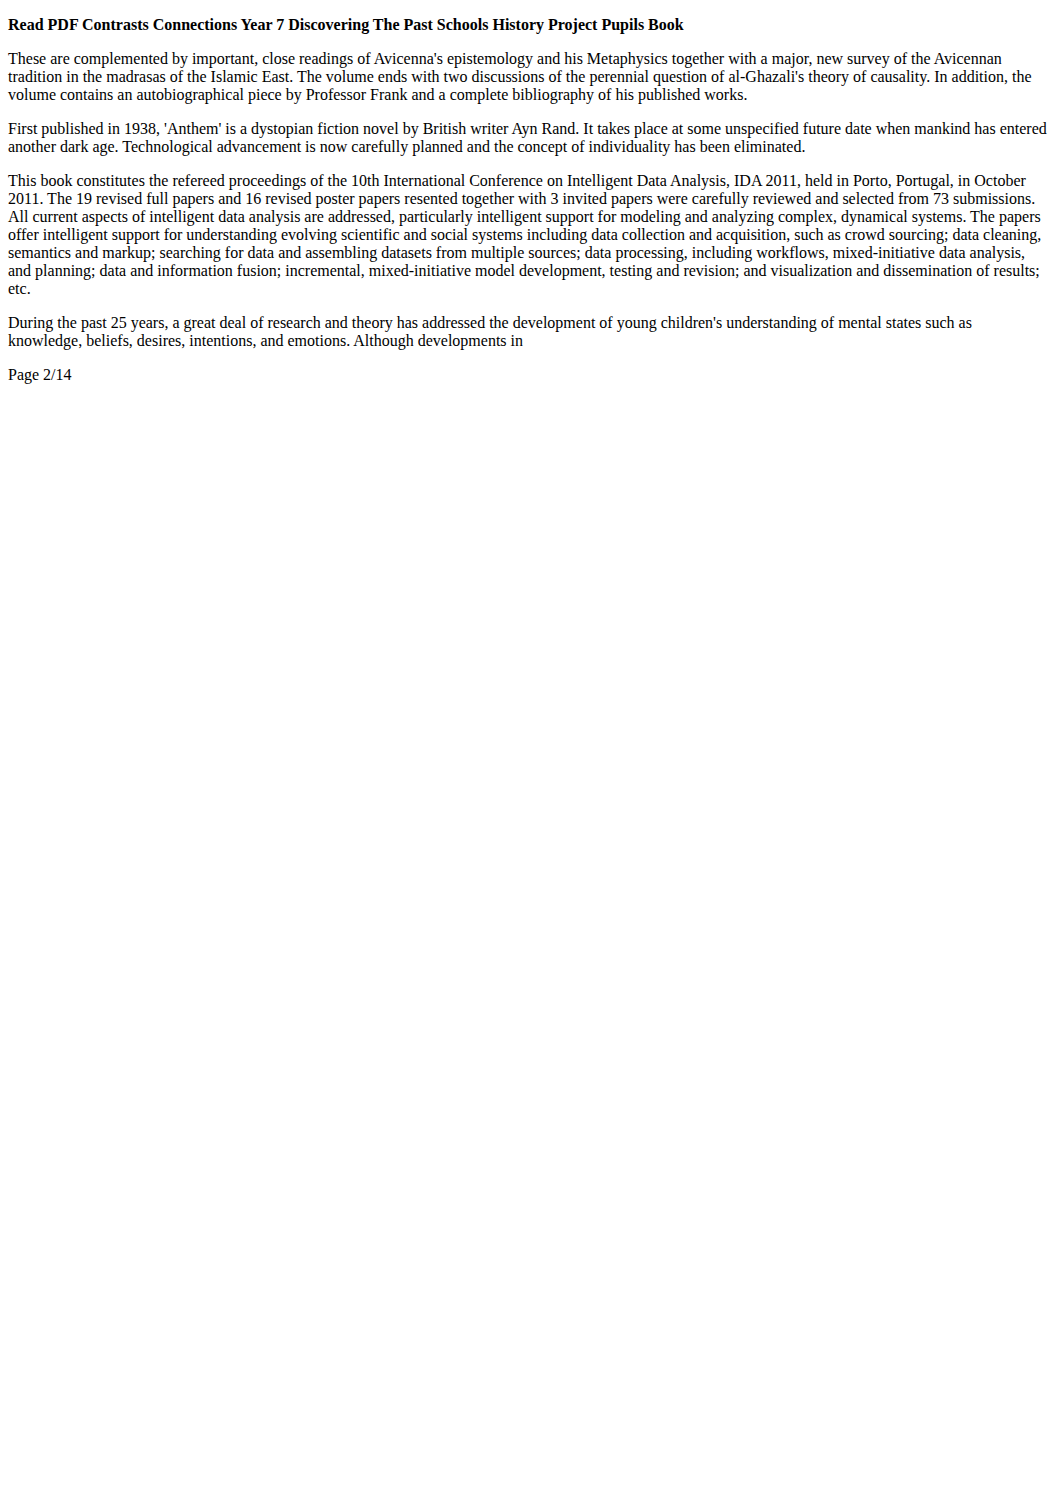Read PDF Contrasts Connections Year 7 Discovering The Past Schools History Project Pupils Book
These are complemented by important, close readings of Avicenna's epistemology and his Metaphysics together with a major, new survey of the Avicennan tradition in the madrasas of the Islamic East. The volume ends with two discussions of the perennial question of al-Ghazali's theory of causality. In addition, the volume contains an autobiographical piece by Professor Frank and a complete bibliography of his published works.
First published in 1938, 'Anthem' is a dystopian fiction novel by British writer Ayn Rand. It takes place at some unspecified future date when mankind has entered another dark age. Technological advancement is now carefully planned and the concept of individuality has been eliminated.
This book constitutes the refereed proceedings of the 10th International Conference on Intelligent Data Analysis, IDA 2011, held in Porto, Portugal, in October 2011. The 19 revised full papers and 16 revised poster papers resented together with 3 invited papers were carefully reviewed and selected from 73 submissions. All current aspects of intelligent data analysis are addressed, particularly intelligent support for modeling and analyzing complex, dynamical systems. The papers offer intelligent support for understanding evolving scientific and social systems including data collection and acquisition, such as crowd sourcing; data cleaning, semantics and markup; searching for data and assembling datasets from multiple sources; data processing, including workflows, mixed-initiative data analysis, and planning; data and information fusion; incremental, mixed-initiative model development, testing and revision; and visualization and dissemination of results; etc.
During the past 25 years, a great deal of research and theory has addressed the development of young children's understanding of mental states such as knowledge, beliefs, desires, intentions, and emotions. Although developments in
Page 2/14